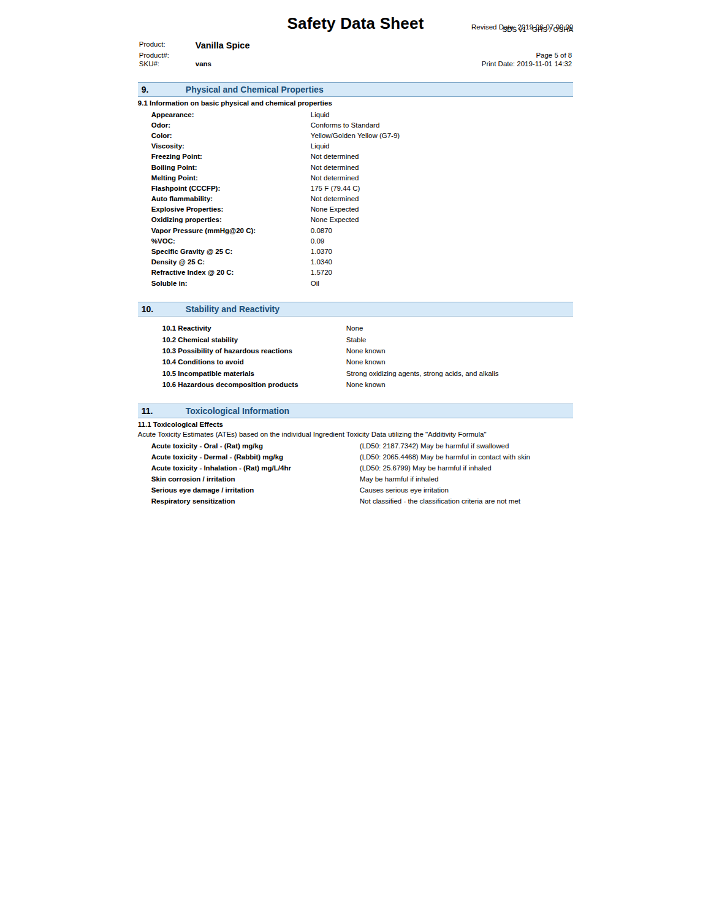SDS v1 GHS / OSHA
Safety Data Sheet
Revised Date: 2019-06-07 00:00
| Product: | Vanilla Spice | |
| Product#: | | Page 5 of 8 |
| SKU#: | vans | Print Date: 2019-11-01 14:32 |
9. Physical and Chemical Properties
9.1 Information on basic physical and chemical properties
| Appearance: | Liquid |
| Odor: | Conforms to Standard |
| Color: | Yellow/Golden Yellow (G7-9) |
| Viscosity: | Liquid |
| Freezing Point: | Not determined |
| Boiling Point: | Not determined |
| Melting Point: | Not determined |
| Flashpoint (CCCFP): | 175 F (79.44 C) |
| Auto flammability: | Not determined |
| Explosive Properties: | None Expected |
| Oxidizing properties: | None Expected |
| Vapor Pressure (mmHg@20 C): | 0.0870 |
| %VOC: | 0.09 |
| Specific Gravity @ 25 C: | 1.0370 |
| Density @ 25 C: | 1.0340 |
| Refractive Index @ 20 C: | 1.5720 |
| Soluble in: | Oil |
10. Stability and Reactivity
| 10.1 Reactivity | None |
| 10.2 Chemical stability | Stable |
| 10.3 Possibility of hazardous reactions | None known |
| 10.4 Conditions to avoid | None known |
| 10.5 Incompatible materials | Strong oxidizing agents, strong acids, and alkalis |
| 10.6 Hazardous decomposition products | None known |
11. Toxicological Information
11.1 Toxicological Effects
Acute Toxicity Estimates (ATEs) based on the individual Ingredient Toxicity Data utilizing the "Additivity Formula"
| Acute toxicity - Oral - (Rat) mg/kg | (LD50: 2187.7342) May be harmful if swallowed |
| Acute toxicity - Dermal - (Rabbit) mg/kg | (LD50: 2065.4468) May be harmful in contact with skin |
| Acute toxicity - Inhalation - (Rat) mg/L/4hr | (LD50: 25.6799) May be harmful if inhaled |
| Skin corrosion / irritation | May be harmful if inhaled |
| Serious eye damage / irritation | Causes serious eye irritation |
| Respiratory sensitization | Not classified - the classification criteria are not met |